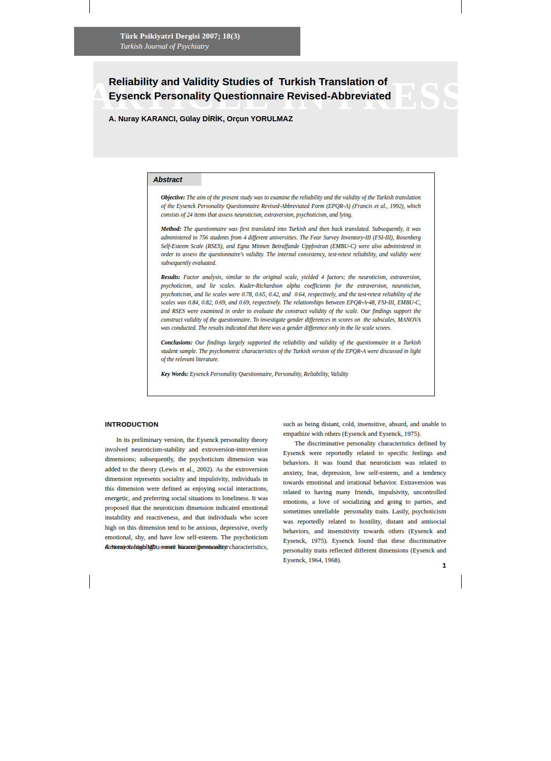Türk Psikiyatri Dergisi 2007; 18(3)
Turkish Journal of Psychiatry
ARTICLE IN PRESS
Reliability and Validity Studies of Turkish Translation of Eysenck Personality Questionnaire Revised-Abbreviated
A. Nuray KARANCI, Gülay DİRİK, Orçun YORULMAZ
Abstract
Objective: The aim of the present study was to examine the reliability and the validity of the Turkish translation of the Eysenck Personality Questionnaire Revised-Abbreviated Form (EPQR-A) (Francis et al., 1992), which consists of 24 items that assess neuroticism, extraversion, psychoticism, and lying.
Method: The questionnaire was first translated into Turkish and then back translated. Subsequently, it was administered to 756 students from 4 different universities. The Fear Survey Inventory-III (FSI-III), Rosenberg Self-Esteem Scale (RSES), and Egna Minnen Betraffande Uppfostran (EMBU-C) were also administered in order to assess the questionnaire's validity. The internal consistency, test-retest reliability, and validity were subsequently evaluated.
Results: Factor analysis, similar to the original scale, yielded 4 factors; the neuroticism, extraversion, psychoticism, and lie scales. Kuder-Richardson alpha coefficients for the extraversion, neuroticism, psychoticism, and lie scales were 0.78, 0.65, 0.42, and 0.64, respectively, and the test-retest reliability of the scales was 0.84, 0.82, 0.69, and 0.69, respectively. The relationships between EPQR-A-48, FSI-III, EMBU-C, and RSES were examined in order to evaluate the construct validity of the scale. Our findings support the construct validity of the questionnaire. To investigate gender differences in scores on the subscales, MANOVA was conducted. The results indicated that there was a gender difference only in the lie scale scores.
Conclusions: Our findings largely supported the reliability and validity of the questionnaire in a Turkish student sample. The psychometric characteristics of the Turkish version of the EPQR-A were discussed in light of the relevant literature.
Key Words: Eysenck Personality Questionnaire, Personality, Reliability, Validity
INTRODUCTION
In its preliminary version, the Eysenck personality theory involved neuroticism-stability and extroversion-introversion dimensions; subsequently, the psychoticism dimension was added to the theory (Lewis et al., 2002). As the extroversion dimension represents sociality and impulsivity, individuals in this dimension were defined as enjoying social interactions, energetic, and preferring social situations to loneliness. It was proposed that the neuroticism dimension indicated emotional instability and reactiveness, and that individuals who score high on this dimension tend to be anxious, depressive, overly emotional, shy, and have low self-esteem. The psychoticism dimension highlights more bizarre personality characteristics, such as being distant, cold, insensitive, absurd, and unable to empathize with others (Eysenck and Eysenck, 1975).
The discriminative personality characteristics defined by Eysenck were reportedly related to specific feelings and behaviors. It was found that neuroticism was related to anxiety, fear, depression, low self-esteem, and a tendency towards emotional and irrational behavior. Extraversion was related to having many friends, impulsivity, uncontrolled emotions, a love of socializing and going to parties, and sometimes unreliable personality traits. Lastly, psychoticism was reportedly related to hostility, distant and antisocial behaviors, and insensitivity towards others (Eysenck and Eysenck, 1975). Eysenck found that these discriminative personality traits reflected different dimensions (Eysenck and Eysenck, 1964, 1968).
A. Nuray Karancı MD., e-mail: karanci@metu.edu.tr
1